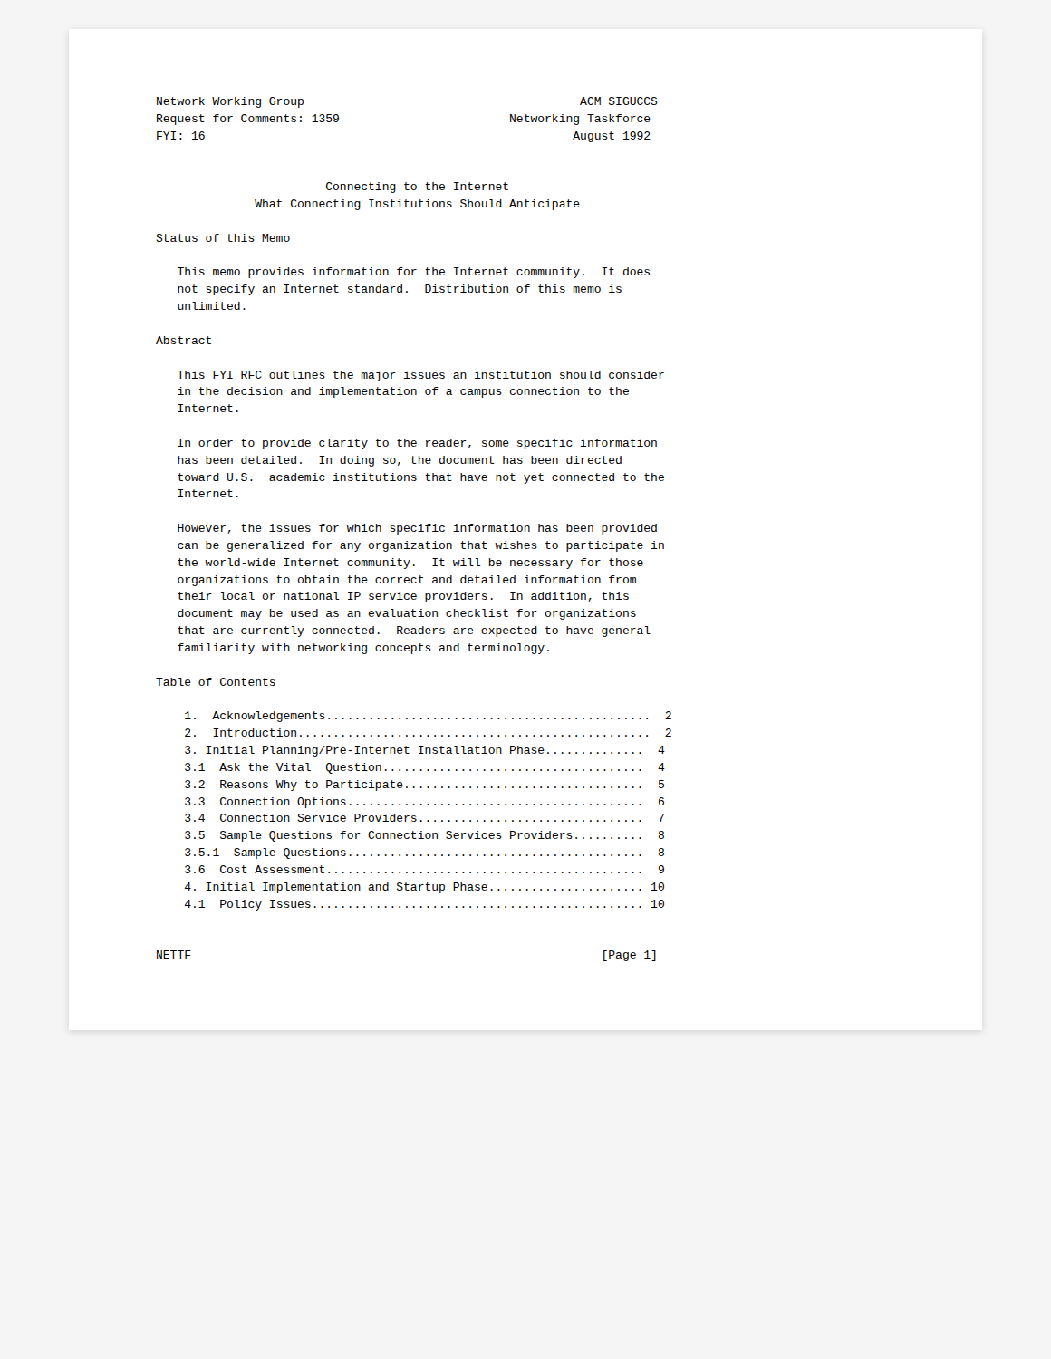Network Working Group                                       ACM SIGUCCS
Request for Comments: 1359                        Networking Taskforce
FYI: 16                                                    August 1992


                        Connecting to the Internet
              What Connecting Institutions Should Anticipate

Status of this Memo

   This memo provides information for the Internet community.  It does
   not specify an Internet standard.  Distribution of this memo is
   unlimited.

Abstract

   This FYI RFC outlines the major issues an institution should consider
   in the decision and implementation of a campus connection to the
   Internet.

   In order to provide clarity to the reader, some specific information
   has been detailed.  In doing so, the document has been directed
   toward U.S.  academic institutions that have not yet connected to the
   Internet.

   However, the issues for which specific information has been provided
   can be generalized for any organization that wishes to participate in
   the world-wide Internet community.  It will be necessary for those
   organizations to obtain the correct and detailed information from
   their local or national IP service providers.  In addition, this
   document may be used as an evaluation checklist for organizations
   that are currently connected.  Readers are expected to have general
   familiarity with networking concepts and terminology.

Table of Contents

    1.  Acknowledgements..............................................  2
    2.  Introduction..................................................  2
    3. Initial Planning/Pre-Internet Installation Phase..............  4
    3.1  Ask the Vital  Question.....................................  4
    3.2  Reasons Why to Participate..................................  5
    3.3  Connection Options..........................................  6
    3.4  Connection Service Providers................................  7
    3.5  Sample Questions for Connection Services Providers..........  8
    3.5.1  Sample Questions..........................................  8
    3.6  Cost Assessment.............................................  9
    4. Initial Implementation and Startup Phase...................... 10
    4.1  Policy Issues............................................... 10


NETTF                                                          [Page 1]